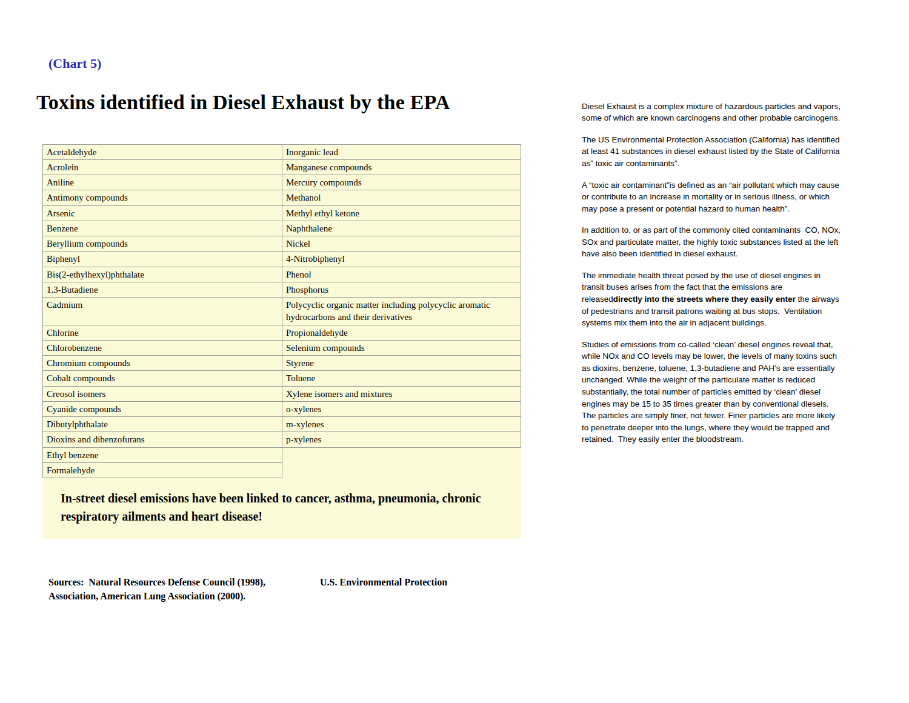(Chart 5)
Toxins identified in Diesel Exhaust by the EPA
| Acetaldehyde | Inorganic lead |
| Acrolein | Manganese compounds |
| Aniline | Mercury compounds |
| Antimony compounds | Methanol |
| Arsenic | Methyl ethyl ketone |
| Benzene | Naphthalene |
| Beryllium compounds | Nickel |
| Biphenyl | 4-Nitrobiphenyl |
| Bis(2-ethylhexyl)phthalate | Phenol |
| 1,3-Butadiene | Phosphorus |
| Cadmium | Polycyclic organic matter including polycyclic aromatic hydrocarbons and their derivatives |
| Chlorine | Propionaldehyde |
| Chlorobenzene | Selenium compounds |
| Chromium compounds | Styrene |
| Cobalt compounds | Toluene |
| Creosol isomers | Xylene isomers and mixtures |
| Cyanide compounds | o-xylenes |
| Dibutylphthalate | m-xylenes |
| Dioxins and dibenzofurans | p-xylenes |
| Ethyl benzene | |
| Formalehyde | |
In-street diesel emissions have been linked to cancer, asthma, pneumonia, chronic respiratory ailments and heart disease!
Sources: Natural Resources Defense Council (1998), U.S. Environmental Protection Association, American Lung Association (2000).
Diesel Exhaust is a complex mixture of hazardous particles and vapors, some of which are known carcinogens and other probable carcinogens.
The US Environmental Protection Association (California) has identified at least 41 substances in diesel exhaust listed by the State of California as” toxic air contaminants”.
A “toxic air contaminant”is defined as an “air pollutant which may cause or contribute to an increase in mortality or in serious illness, or which may pose a present or potential hazard to human health”.
In addition to, or as part of the commonly cited contaminants CO, NOx, SOx and particulate matter, the highly toxic substances listed at the left have also been identified in diesel exhaust.
The immediate health threat posed by the use of diesel engines in transit buses arises from the fact that the emissions are releaseddirectly into the streets where they easily enter the airways of pedestrians and transit patrons waiting at bus stops. Ventilation systems mix them into the air in adjacent buildings.
Studies of emissions from co-called ‘clean’ diesel engines reveal that, while NOx and CO levels may be lower, the levels of many toxins such as dioxins, benzene, toluene, 1,3-butadiene and PAH’s are essentially unchanged. While the weight of the particulate matter is reduced substantially, the total number of particles emitted by ‘clean’ diesel engines may be 15 to 35 times greater than by conventional diesels. The particles are simply finer, not fewer. Finer particles are more likely to penetrate deeper into the lungs, where they would be trapped and retained. They easily enter the bloodstream.